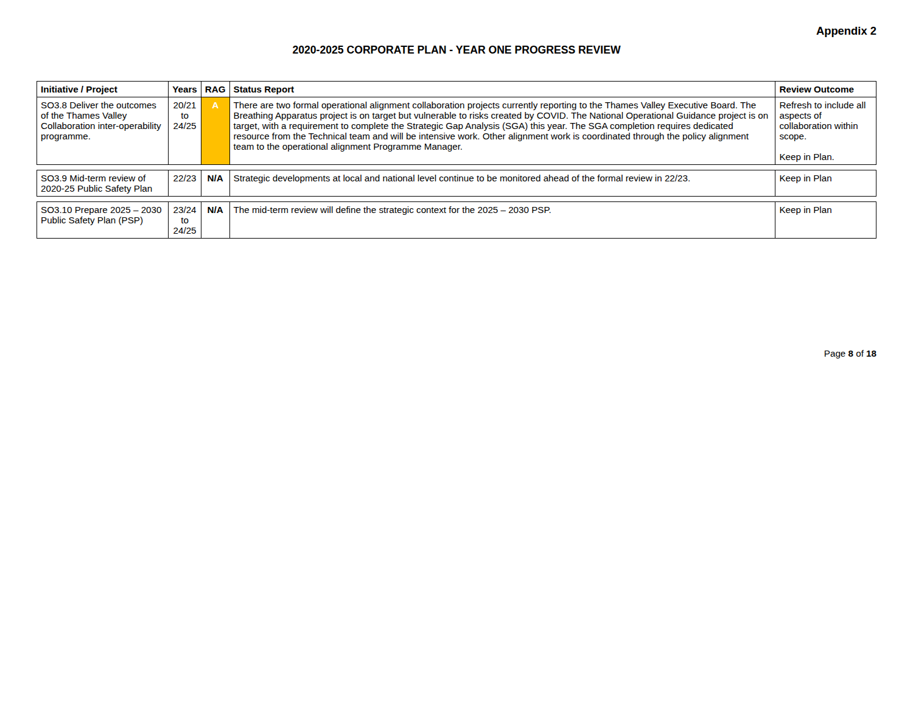Appendix 2
2020-2025 CORPORATE PLAN - YEAR ONE PROGRESS REVIEW
| Initiative / Project | Years | RAG | Status Report | Review Outcome |
| --- | --- | --- | --- | --- |
| SO3.8 Deliver the outcomes of the Thames Valley Collaboration inter-operability programme. | 20/21 to 24/25 | A | There are two formal operational alignment collaboration projects currently reporting to the Thames Valley Executive Board. The Breathing Apparatus project is on target but vulnerable to risks created by COVID. The National Operational Guidance project is on target, with a requirement to complete the Strategic Gap Analysis (SGA) this year. The SGA completion requires dedicated resource from the Technical team and will be intensive work. Other alignment work is coordinated through the policy alignment team to the operational alignment Programme Manager. | Refresh to include all aspects of collaboration within scope. Keep in Plan. |
| SO3.9 Mid-term review of 2020-25 Public Safety Plan | 22/23 | N/A | Strategic developments at local and national level continue to be monitored ahead of the formal review in 22/23. | Keep in Plan |
| SO3.10 Prepare 2025 – 2030 Public Safety Plan (PSP) | 23/24 to 24/25 | N/A | The mid-term review will define the strategic context for the 2025 – 2030 PSP. | Keep in Plan |
Page 8 of 18